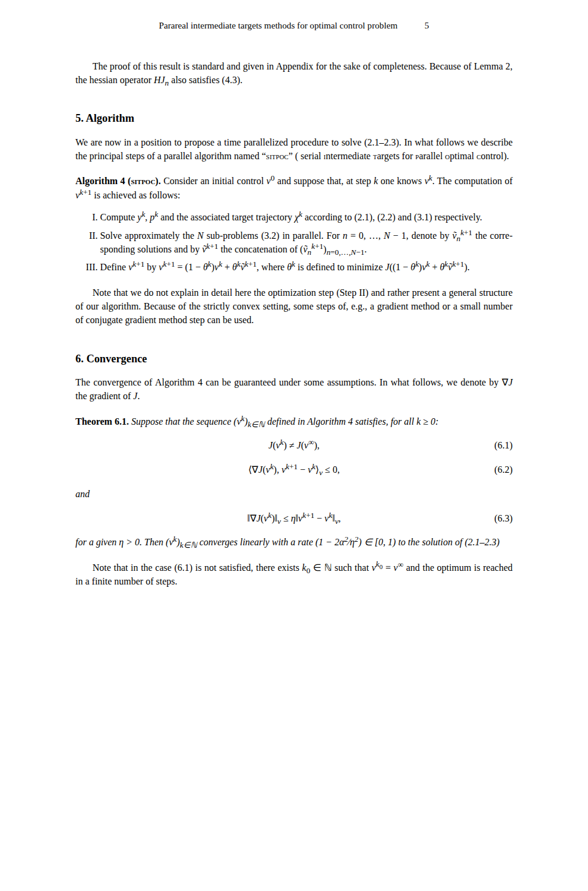Parareal intermediate targets methods for optimal control problem 5
The proof of this result is standard and given in Appendix for the sake of completeness. Because of Lemma 2, the hessian operator HJn also satisfies (4.3).
5. Algorithm
We are now in a position to propose a time parallelized procedure to solve (2.1–2.3). In what follows we describe the principal steps of a parallel algorithm named “sitpoc” ( serial intermediate targets for parallel optimal control).
Algorithm 4 (sitpoc). Consider an initial control v0 and suppose that, at step k one knows vk. The computation of vk+1 is achieved as follows:
Compute yk, pk and the associated target trajectory χk according to (2.1), (2.2) and (3.1) respectively.
Solve approximately the N sub-problems (3.2) in parallel. For n = 0, …, N − 1, denote by ṽnk+1 the corresponding solutions and by ṽk+1 the concatenation of (ṽnk+1)n=0,…,N−1.
Define vk+1 by vk+1 = (1 − θk)vk + θk ṽk+1, where θk is defined to minimize J((1 − θk)vk + θk ṽk+1).
Note that we do not explain in detail here the optimization step (Step II) and rather present a general structure of our algorithm. Because of the strictly convex setting, some steps of, e.g., a gradient method or a small number of conjugate gradient method step can be used.
6. Convergence
The convergence of Algorithm 4 can be guaranteed under some assumptions. In what follows, we denote by ∇J the gradient of J.
Theorem 6.1. Suppose that the sequence (vk)k∈ℕ defined in Algorithm 4 satisfies, for all k ≥ 0:
J(vk) ≠ J(v∞), (6.1)
⟨∇J(vk), vk+1 − vk⟩v ≤ 0, (6.2)
and
‖∇J(vk)‖v ≤ η‖vk+1 − vk‖v, (6.3)
for a given η > 0. Then (vk)k∈ℕ converges linearly with a rate (1 − 2α2⁄η2) ∈ [0, 1) to the solution of (2.1–2.3)
Note that in the case (6.1) is not satisfied, there exists k0 ∈ ℕ such that vk0 = v∞ and the optimum is reached in a finite number of steps.